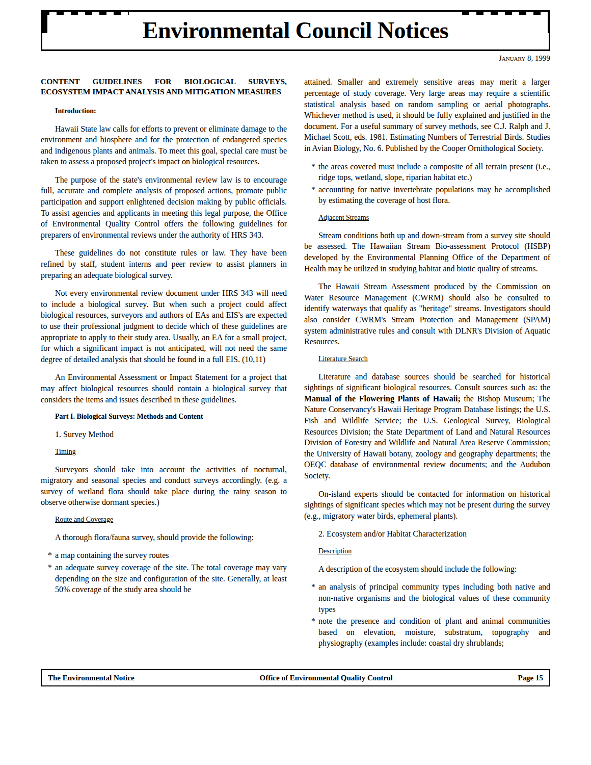Environmental Council Notices
January 8, 1999
CONTENT GUIDELINES FOR BIOLOGICAL SURVEYS, ECOSYSTEM IMPACT ANALYSIS AND MITIGATION MEASURES
Introduction:
Hawaii State law calls for efforts to prevent or eliminate damage to the environment and biosphere and for the protection of endangered species and indigenous plants and animals. To meet this goal, special care must be taken to assess a proposed project's impact on biological resources.
The purpose of the state's environmental review law is to encourage full, accurate and complete analysis of proposed actions, promote public participation and support enlightened decision making by public officials. To assist agencies and applicants in meeting this legal purpose, the Office of Environmental Quality Control offers the following guidelines for preparers of environmental reviews under the authority of HRS 343.
These guidelines do not constitute rules or law. They have been refined by staff, student interns and peer review to assist planners in preparing an adequate biological survey.
Not every environmental review document under HRS 343 will need to include a biological survey. But when such a project could affect biological resources, surveyors and authors of EAs and EIS's are expected to use their professional judgment to decide which of these guidelines are appropriate to apply to their study area. Usually, an EA for a small project, for which a significant impact is not anticipated, will not need the same degree of detailed analysis that should be found in a full EIS. (10,11)
An Environmental Assessment or Impact Statement for a project that may affect biological resources should contain a biological survey that considers the items and issues described in these guidelines.
Part I. Biological Surveys: Methods and Content
1. Survey Method
Timing
Surveyors should take into account the activities of nocturnal, migratory and seasonal species and conduct surveys accordingly. (e.g. a survey of wetland flora should take place during the rainy season to observe otherwise dormant species.)
Route and Coverage
A thorough flora/fauna survey, should provide the following:
a map containing the survey routes
an adequate survey coverage of the site. The total coverage may vary depending on the size and configuration of the site. Generally, at least 50% coverage of the study area should be
attained. Smaller and extremely sensitive areas may merit a larger percentage of study coverage. Very large areas may require a scientific statistical analysis based on random sampling or aerial photographs. Whichever method is used, it should be fully explained and justified in the document. For a useful summary of survey methods, see C.J. Ralph and J. Michael Scott, eds. 1981. Estimating Numbers of Terrestrial Birds. Studies in Avian Biology, No. 6. Published by the Cooper Ornithological Society.
the areas covered must include a composite of all terrain present (i.e., ridge tops, wetland, slope, riparian habitat etc.)
accounting for native invertebrate populations may be accomplished by estimating the coverage of host flora.
Adjacent Streams
Stream conditions both up and down-stream from a survey site should be assessed. The Hawaiian Stream Bio-assessment Protocol (HSBP) developed by the Environmental Planning Office of the Department of Health may be utilized in studying habitat and biotic quality of streams.
The Hawaii Stream Assessment produced by the Commission on Water Resource Management (CWRM) should also be consulted to identify waterways that qualify as "heritage" streams. Investigators should also consider CWRM's Stream Protection and Management (SPAM) system administrative rules and consult with DLNR's Division of Aquatic Resources.
Literature Search
Literature and database sources should be searched for historical sightings of significant biological resources. Consult sources such as: the Manual of the Flowering Plants of Hawaii; the Bishop Museum; The Nature Conservancy's Hawaii Heritage Program Database listings; the U.S. Fish and Wildlife Service; the U.S. Geological Survey, Biological Resources Division; the State Department of Land and Natural Resources Division of Forestry and Wildlife and Natural Area Reserve Commission; the University of Hawaii botany, zoology and geography departments; the OEQC database of environmental review documents; and the Audubon Society.
On-island experts should be contacted for information on historical sightings of significant species which may not be present during the survey (e.g., migratory water birds, ephemeral plants).
2. Ecosystem and/or Habitat Characterization
Description
A description of the ecosystem should include the following:
an analysis of principal community types including both native and non-native organisms and the biological values of these community types
note the presence and condition of plant and animal communities based on elevation, moisture, substratum, topography and physiography (examples include: coastal dry shrublands;
The Environmental Notice Office of Environmental Quality Control Page 15